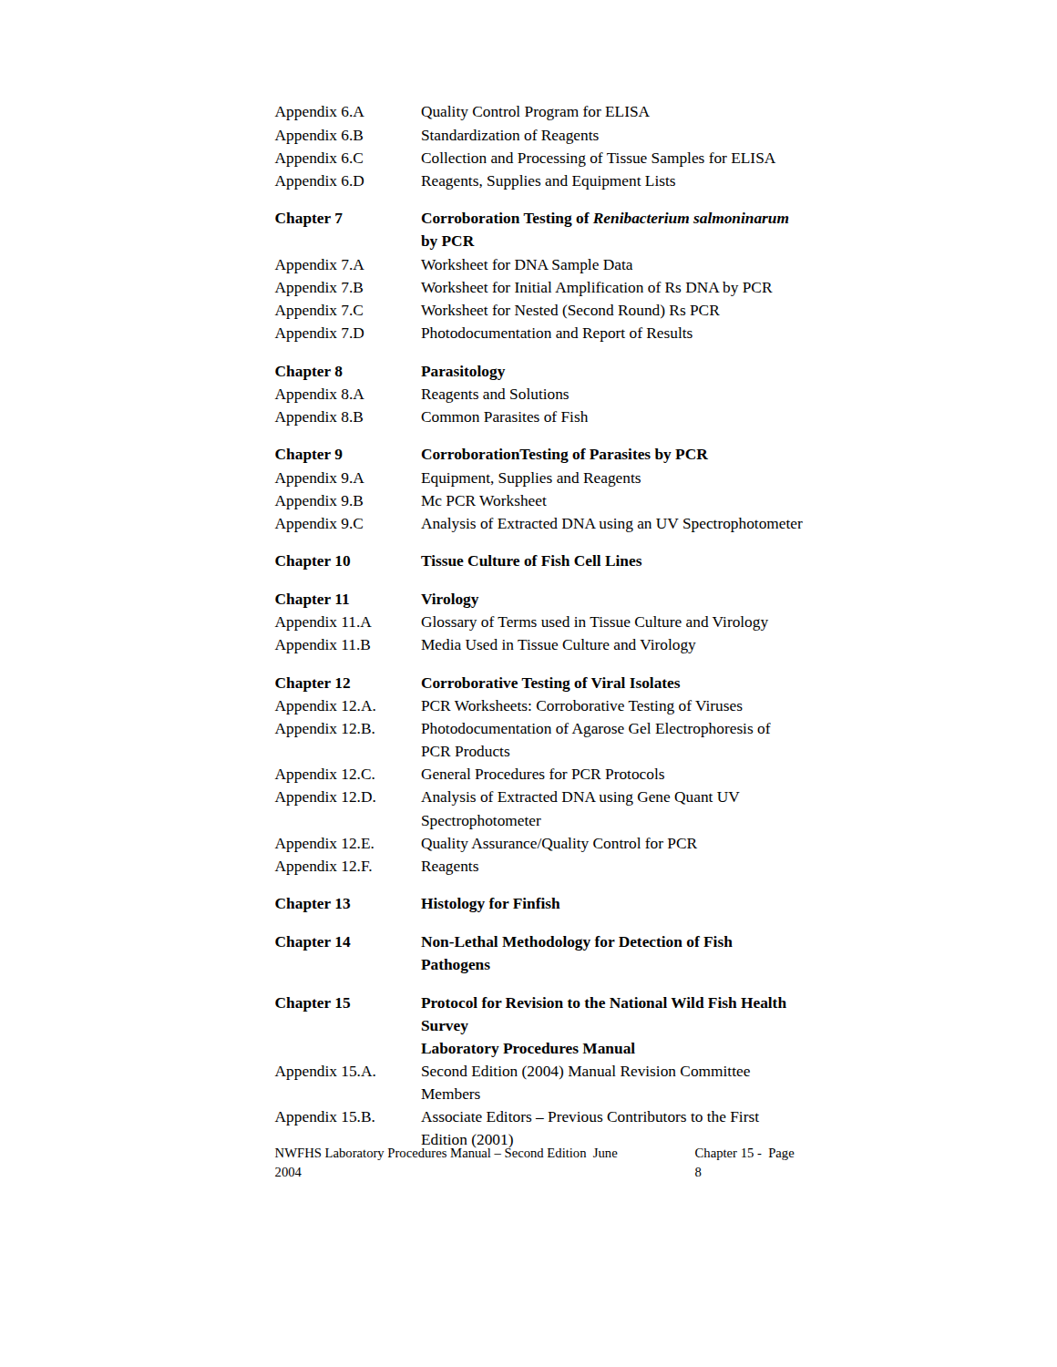| Appendix 6.A | Quality Control Program for ELISA |
| Appendix 6.B | Standardization of Reagents |
| Appendix 6.C | Collection and Processing of Tissue Samples for ELISA |
| Appendix 6.D | Reagents, Supplies and Equipment Lists |
| Chapter 7 | Corroboration Testing of Renibacterium salmoninarum by PCR |
| Appendix 7.A | Worksheet for DNA Sample Data |
| Appendix 7.B | Worksheet for Initial Amplification of Rs DNA by PCR |
| Appendix 7.C | Worksheet for Nested (Second Round) Rs PCR |
| Appendix 7.D | Photodocumentation and Report of Results |
| Chapter 8 | Parasitology |
| Appendix 8.A | Reagents and Solutions |
| Appendix 8.B | Common Parasites of Fish |
| Chapter 9 | CorroborationTesting of Parasites by PCR |
| Appendix 9.A | Equipment, Supplies and Reagents |
| Appendix 9.B | Mc PCR Worksheet |
| Appendix 9.C | Analysis of Extracted DNA using an UV Spectrophotometer |
| Chapter 10 | Tissue Culture of Fish Cell Lines |
| Chapter 11 | Virology |
| Appendix 11.A | Glossary of Terms used in Tissue Culture and Virology |
| Appendix 11.B | Media Used in Tissue Culture and Virology |
| Chapter 12 | Corroborative Testing of Viral Isolates |
| Appendix 12.A. | PCR Worksheets: Corroborative Testing of Viruses |
| Appendix 12.B. | Photodocumentation of Agarose Gel Electrophoresis of PCR Products |
| Appendix 12.C. | General Procedures for PCR Protocols |
| Appendix 12.D. | Analysis of Extracted DNA using Gene Quant UV Spectrophotometer |
| Appendix 12.E. | Quality Assurance/Quality Control for PCR |
| Appendix 12.F. | Reagents |
| Chapter 13 | Histology for Finfish |
| Chapter 14 | Non-Lethal Methodology for Detection of Fish Pathogens |
| Chapter 15 | Protocol for Revision to the National Wild Fish Health Survey Laboratory Procedures Manual |
| Appendix 15.A. | Second Edition (2004) Manual Revision Committee Members |
| Appendix 15.B. | Associate Editors – Previous Contributors to the First Edition (2001) |
NWFHS Laboratory Procedures Manual – Second Edition June 2004 Chapter 15 - Page 8